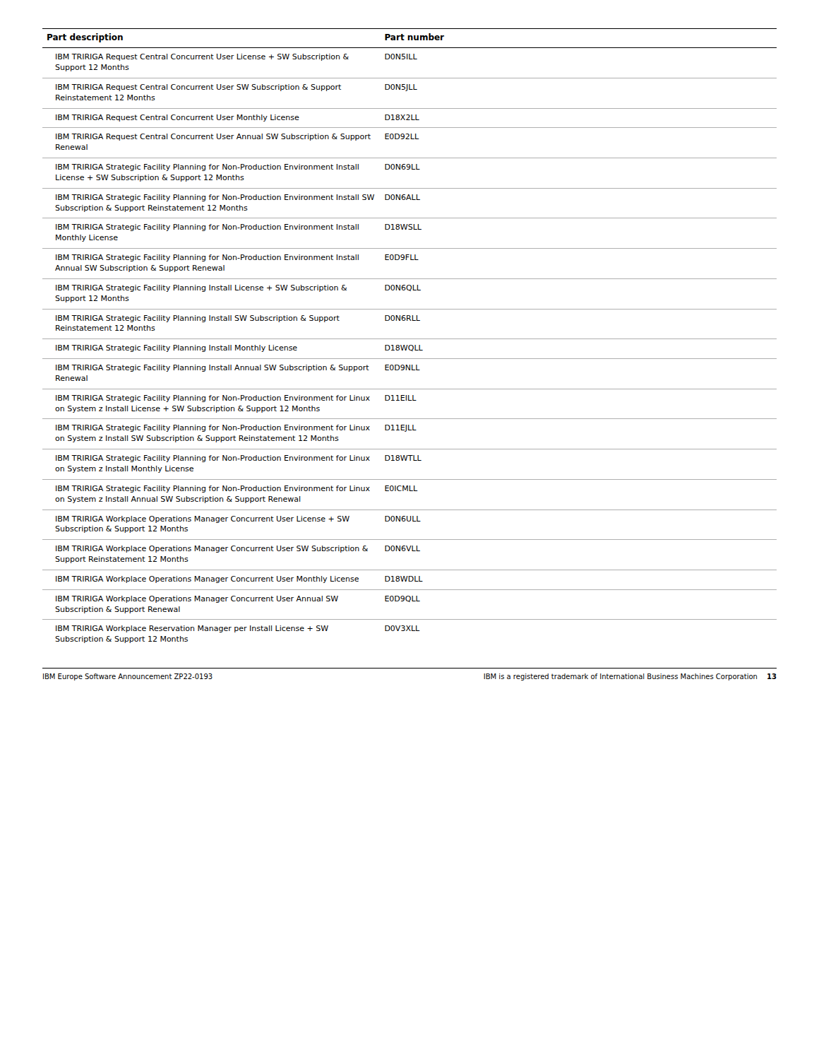| Part description | Part number |
| --- | --- |
| IBM TRIRIGA Request Central Concurrent User License + SW Subscription & Support 12 Months | D0N5ILL |
| IBM TRIRIGA Request Central Concurrent User SW Subscription & Support Reinstatement 12 Months | D0N5JLL |
| IBM TRIRIGA Request Central Concurrent User Monthly License | D18X2LL |
| IBM TRIRIGA Request Central Concurrent User Annual SW Subscription & Support Renewal | E0D92LL |
| IBM TRIRIGA Strategic Facility Planning for Non-Production Environment Install License + SW Subscription & Support 12 Months | D0N69LL |
| IBM TRIRIGA Strategic Facility Planning for Non-Production Environment Install SW Subscription & Support Reinstatement 12 Months | D0N6ALL |
| IBM TRIRIGA Strategic Facility Planning for Non-Production Environment Install Monthly License | D18WSLL |
| IBM TRIRIGA Strategic Facility Planning for Non-Production Environment Install Annual SW Subscription & Support Renewal | E0D9FLL |
| IBM TRIRIGA Strategic Facility Planning Install License + SW Subscription & Support 12 Months | D0N6QLL |
| IBM TRIRIGA Strategic Facility Planning Install SW Subscription & Support Reinstatement 12 Months | D0N6RLL |
| IBM TRIRIGA Strategic Facility Planning Install Monthly License | D18WQLL |
| IBM TRIRIGA Strategic Facility Planning Install Annual SW Subscription & Support Renewal | E0D9NLL |
| IBM TRIRIGA Strategic Facility Planning for Non-Production Environment for Linux on System z Install License + SW Subscription & Support 12 Months | D11EILL |
| IBM TRIRIGA Strategic Facility Planning for Non-Production Environment for Linux on System z Install SW Subscription & Support Reinstatement 12 Months | D11EJLL |
| IBM TRIRIGA Strategic Facility Planning for Non-Production Environment for Linux on System z Install Monthly License | D18WTLL |
| IBM TRIRIGA Strategic Facility Planning for Non-Production Environment for Linux on System z Install Annual SW Subscription & Support Renewal | E0ICMLL |
| IBM TRIRIGA Workplace Operations Manager Concurrent User License + SW Subscription & Support 12 Months | D0N6ULL |
| IBM TRIRIGA Workplace Operations Manager Concurrent User SW Subscription & Support Reinstatement 12 Months | D0N6VLL |
| IBM TRIRIGA Workplace Operations Manager Concurrent User Monthly License | D18WDLL |
| IBM TRIRIGA Workplace Operations Manager Concurrent User Annual SW Subscription & Support Renewal | E0D9QLL |
| IBM TRIRIGA Workplace Reservation Manager per Install License + SW Subscription & Support 12 Months | D0V3XLL |
IBM Europe Software Announcement ZP22-0193
IBM is a registered trademark of International Business Machines Corporation 13